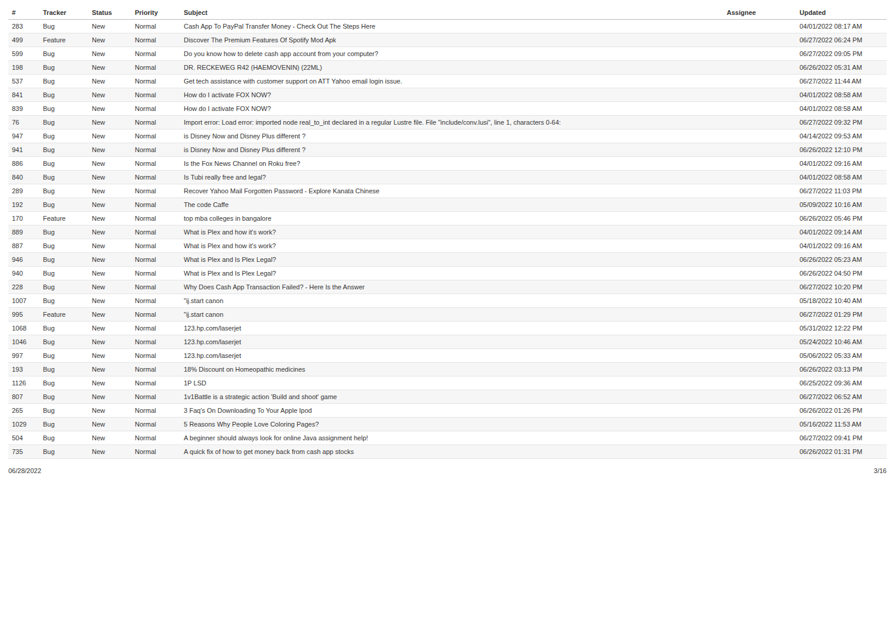| # | Tracker | Status | Priority | Subject | Assignee | Updated |
| --- | --- | --- | --- | --- | --- | --- |
| 283 | Bug | New | Normal | Cash App To PayPal Transfer Money - Check Out The Steps Here | | 04/01/2022 08:17 AM |
| 499 | Feature | New | Normal | Discover The Premium Features Of Spotify Mod Apk | | 06/27/2022 06:24 PM |
| 599 | Bug | New | Normal | Do you know how to delete cash app account from your computer? | | 06/27/2022 09:05 PM |
| 198 | Bug | New | Normal | DR. RECKEWEG R42 (HAEMOVENIN) (22ML) | | 06/26/2022 05:31 AM |
| 537 | Bug | New | Normal | Get tech assistance with customer support on ATT Yahoo email login issue. | | 06/27/2022 11:44 AM |
| 841 | Bug | New | Normal | How do I activate FOX NOW? | | 04/01/2022 08:58 AM |
| 839 | Bug | New | Normal | How do I activate FOX NOW? | | 04/01/2022 08:58 AM |
| 76 | Bug | New | Normal | Import error: Load error: imported node real_to_int declared in a regular Lustre file. File "include/conv.lusi", line 1, characters 0-64: | | 06/27/2022 09:32 PM |
| 947 | Bug | New | Normal | is Disney Now and Disney Plus different ? | | 04/14/2022 09:53 AM |
| 941 | Bug | New | Normal | is Disney Now and Disney Plus different ? | | 06/26/2022 12:10 PM |
| 886 | Bug | New | Normal | Is the Fox News Channel on Roku free? | | 04/01/2022 09:16 AM |
| 840 | Bug | New | Normal | Is Tubi really free and legal? | | 04/01/2022 08:58 AM |
| 289 | Bug | New | Normal | Recover Yahoo Mail Forgotten Password - Explore Kanata Chinese | | 06/27/2022 11:03 PM |
| 192 | Bug | New | Normal | The code Caffe | | 05/09/2022 10:16 AM |
| 170 | Feature | New | Normal | top mba colleges in bangalore | | 06/26/2022 05:46 PM |
| 889 | Bug | New | Normal | What is Plex and how it's work? | | 04/01/2022 09:14 AM |
| 887 | Bug | New | Normal | What is Plex and how it's work? | | 04/01/2022 09:16 AM |
| 946 | Bug | New | Normal | What is Plex and Is Plex Legal? | | 06/26/2022 05:23 AM |
| 940 | Bug | New | Normal | What is Plex and Is Plex Legal? | | 06/26/2022 04:50 PM |
| 228 | Bug | New | Normal | Why Does Cash App Transaction Failed? - Here Is the Answer | | 06/27/2022 10:20 PM |
| 1007 | Bug | New | Normal | "ij.start canon | | 05/18/2022 10:40 AM |
| 995 | Feature | New | Normal | "ij.start canon | | 06/27/2022 01:29 PM |
| 1068 | Bug | New | Normal | 123.hp.com/laserjet | | 05/31/2022 12:22 PM |
| 1046 | Bug | New | Normal | 123.hp.com/laserjet | | 05/24/2022 10:46 AM |
| 997 | Bug | New | Normal | 123.hp.com/laserjet | | 05/06/2022 05:33 AM |
| 193 | Bug | New | Normal | 18% Discount on Homeopathic medicines | | 06/26/2022 03:13 PM |
| 1126 | Bug | New | Normal | 1P LSD | | 06/25/2022 09:36 AM |
| 807 | Bug | New | Normal | 1v1Battle is a strategic action 'Build and shoot' game | | 06/27/2022 06:52 AM |
| 265 | Bug | New | Normal | 3 Faq's On Downloading To Your Apple Ipod | | 06/26/2022 01:26 PM |
| 1029 | Bug | New | Normal | 5 Reasons Why People Love Coloring Pages? | | 05/16/2022 11:53 AM |
| 504 | Bug | New | Normal | A beginner should always look for online Java assignment help! | | 06/27/2022 09:41 PM |
| 735 | Bug | New | Normal | A quick fix of how to get money back from cash app stocks | | 06/26/2022 01:31 PM |
06/28/2022 3/16